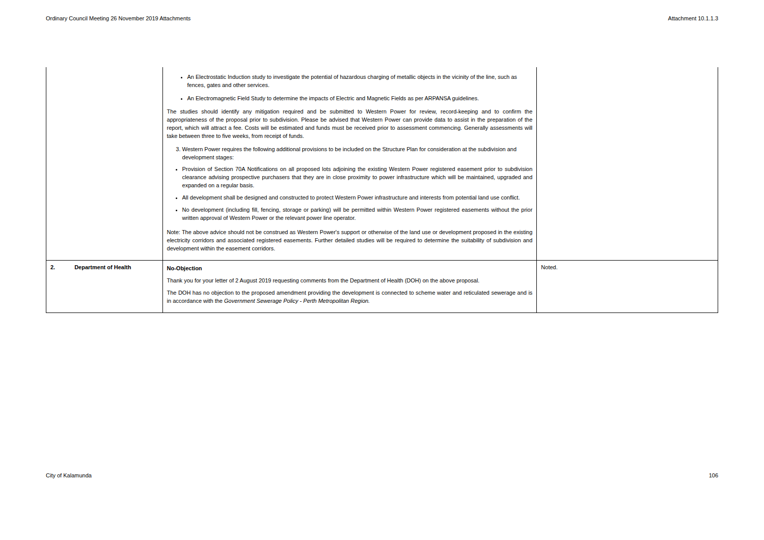Ordinary Council Meeting 26 November 2019 Attachments
Attachment 10.1.1.3
| | | An Electrostatic Induction study to investigate the potential of hazardous charging of metallic objects in the vicinity of the line, such as fences, gates and other services. An Electromagnetic Field Study to determine the impacts of Electric and Magnetic Fields as per ARPANSA guidelines. The studies should identify any mitigation required and be submitted to Western Power for review, record-keeping and to confirm the appropriateness of the proposal prior to subdivision. Please be advised that Western Power can provide data to assist in the preparation of the report, which will attract a fee. Costs will be estimated and funds must be received prior to assessment commencing. Generally assessments will take between three to five weeks, from receipt of funds. Western Power requires the following additional provisions to be included on the Structure Plan for consideration at the subdivision and development stages: Provision of Section 70A Notifications on all proposed lots adjoining the existing Western Power registered easement prior to subdivision clearance advising prospective purchasers that they are in close proximity to power infrastructure which will be maintained, upgraded and expanded on a regular basis. All development shall be designed and constructed to protect Western Power infrastructure and interests from potential land use conflict. No development (including fill, fencing, storage or parking) will be permitted within Western Power registered easements without the prior written approval of Western Power or the relevant power line operator. Note: The above advice should not be construed as Western Power's support or otherwise of the land use or development proposed in the existing electricity corridors and associated registered easements. Further detailed studies will be required to determine the suitability of subdivision and development within the easement corridors. | |
| 2. | Department of Health | No-Objection Thank you for your letter of 2 August 2019 requesting comments from the Department of Health (DOH) on the above proposal. The DOH has no objection to the proposed amendment providing the development is connected to scheme water and reticulated sewerage and is in accordance with the Government Sewerage Policy - Perth Metropolitan Region. | Noted. |
City of Kalamunda
106